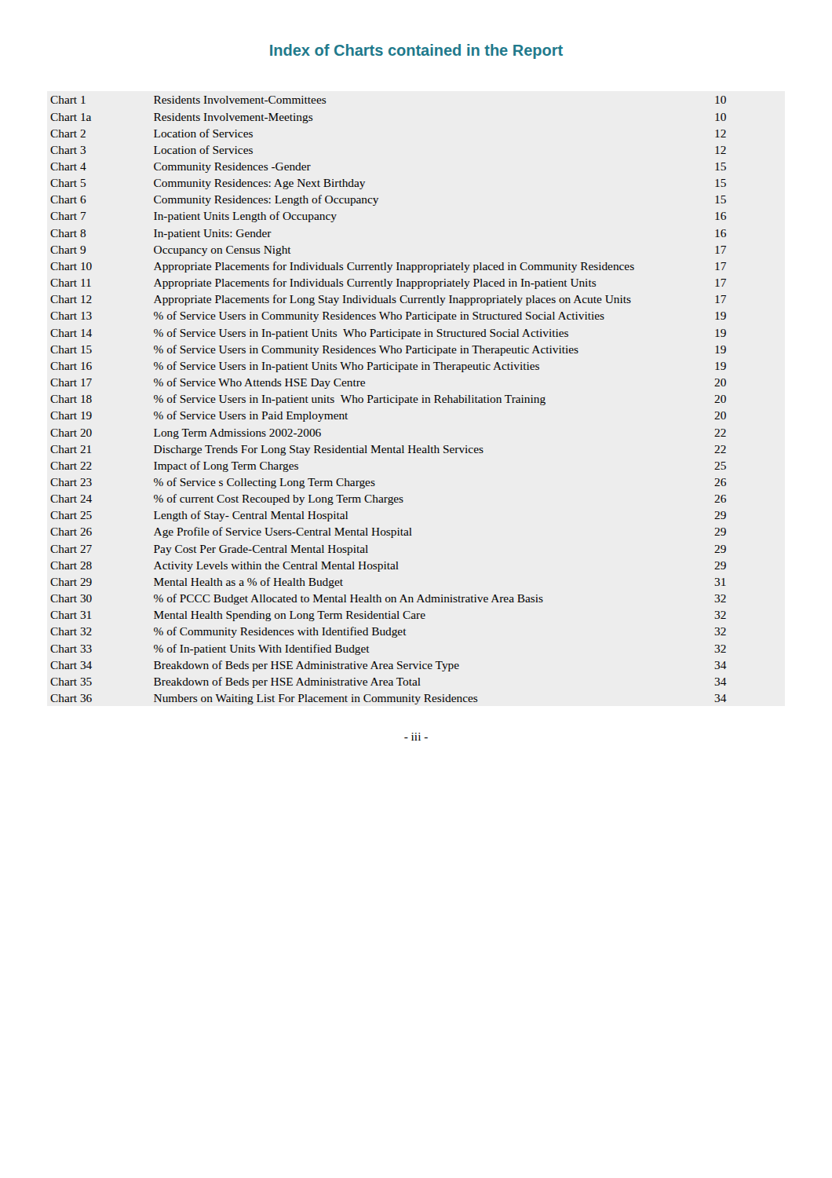Index of Charts contained in the Report
| Chart 1 | Residents Involvement-Committees | 10 |
| Chart 1a | Residents Involvement-Meetings | 10 |
| Chart 2 | Location of Services | 12 |
| Chart 3 | Location of Services | 12 |
| Chart 4 | Community Residences -Gender | 15 |
| Chart 5 | Community Residences: Age Next Birthday | 15 |
| Chart 6 | Community Residences: Length of Occupancy | 15 |
| Chart 7 | In-patient Units Length of Occupancy | 16 |
| Chart 8 | In-patient Units: Gender | 16 |
| Chart 9 | Occupancy on Census Night | 17 |
| Chart 10 | Appropriate Placements for Individuals Currently Inappropriately placed in Community Residences | 17 |
| Chart 11 | Appropriate Placements for Individuals Currently Inappropriately Placed in In-patient Units | 17 |
| Chart 12 | Appropriate Placements for Long Stay Individuals Currently Inappropriately places on Acute Units | 17 |
| Chart 13 | % of Service Users in Community Residences Who Participate in Structured Social Activities | 19 |
| Chart 14 | % of Service Users in In-patient Units Who Participate in Structured Social Activities | 19 |
| Chart 15 | % of Service Users in Community Residences Who Participate in Therapeutic Activities | 19 |
| Chart 16 | % of Service Users in In-patient Units Who Participate in Therapeutic Activities | 19 |
| Chart 17 | % of Service Who Attends HSE Day Centre | 20 |
| Chart 18 | % of Service Users in In-patient units Who Participate in Rehabilitation Training | 20 |
| Chart 19 | % of Service Users in Paid Employment | 20 |
| Chart 20 | Long Term Admissions 2002-2006 | 22 |
| Chart 21 | Discharge Trends For Long Stay Residential Mental Health Services | 22 |
| Chart 22 | Impact of Long Term Charges | 25 |
| Chart 23 | % of Service s Collecting Long Term Charges | 26 |
| Chart 24 | % of current Cost Recouped by Long Term Charges | 26 |
| Chart 25 | Length of Stay- Central Mental Hospital | 29 |
| Chart 26 | Age Profile of Service Users-Central Mental Hospital | 29 |
| Chart 27 | Pay Cost Per Grade-Central Mental Hospital | 29 |
| Chart 28 | Activity Levels within the Central Mental Hospital | 29 |
| Chart 29 | Mental Health as a % of Health Budget | 31 |
| Chart 30 | % of PCCC Budget Allocated to Mental Health on An Administrative Area Basis | 32 |
| Chart 31 | Mental Health Spending on Long Term Residential Care | 32 |
| Chart 32 | % of Community Residences with Identified Budget | 32 |
| Chart 33 | % of In-patient Units With Identified Budget | 32 |
| Chart 34 | Breakdown of Beds per HSE Administrative Area Service Type | 34 |
| Chart 35 | Breakdown of Beds per HSE Administrative Area Total | 34 |
| Chart 36 | Numbers on Waiting List For Placement in Community Residences | 34 |
- iii -